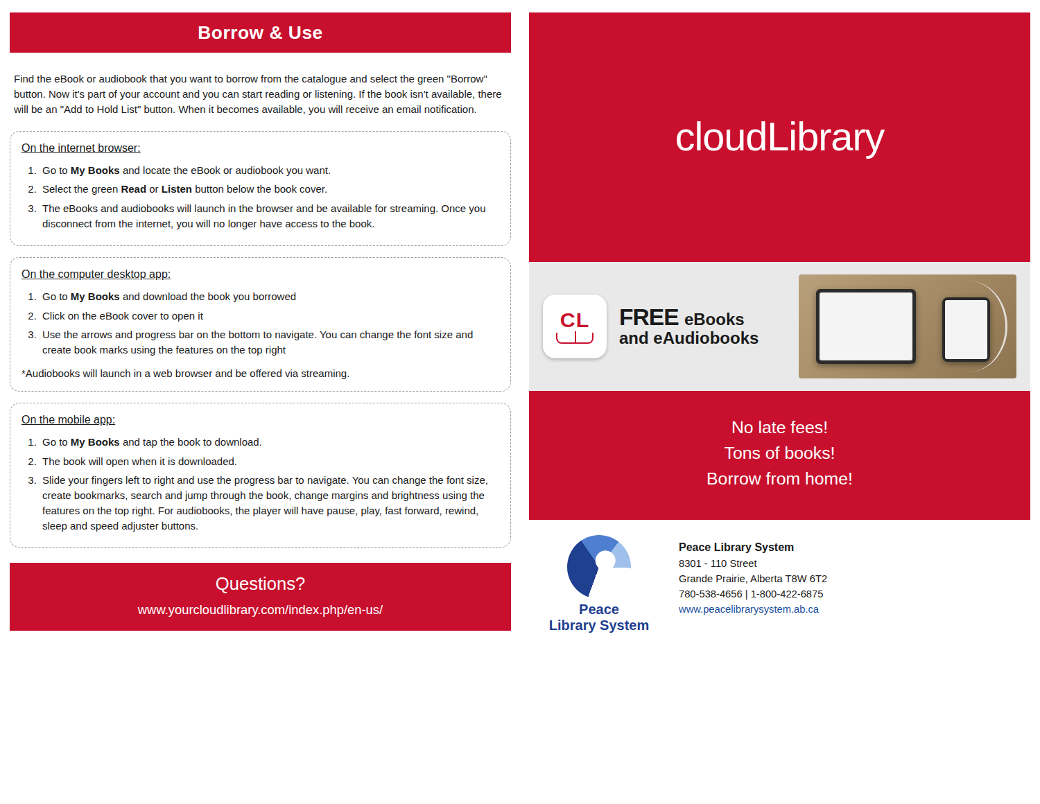Borrow & Use
Find the eBook or audiobook that you want to borrow from the catalogue and select the green "Borrow" button. Now it's part of your account and you can start reading or listening. If the book isn't available, there will be an "Add to Hold List" button. When it becomes available, you will receive an email notification.
On the internet browser:
Go to My Books and locate the eBook or audiobook you want.
Select the green Read or Listen button below the book cover.
The eBooks and audiobooks will launch in the browser and be available for streaming. Once you disconnect from the internet, you will no longer have access to the book.
On the computer desktop app:
Go to My Books and download the book you borrowed
Click on the eBook cover to open it
Use the arrows and progress bar on the bottom to navigate. You can change the font size and create book marks using the features on the top right
*Audiobooks will launch in a web browser and be offered via streaming.
On the mobile app:
Go to My Books and tap the book to download.
The book will open when it is downloaded.
Slide your fingers left to right and use the progress bar to navigate. You can change the font size, create bookmarks, search and jump through the book, change margins and brightness using the features on the top right. For audiobooks, the player will have pause, play, fast forward, rewind, sleep and speed adjuster buttons.
Questions?
www.yourcloudlibrary.com/index.php/en-us/
cloudLibrary
CL
FREE eBooks
and eAudiobooks
No late fees!
Tons of books!
Borrow from home!
Peace
Library System
Peace Library System
8301 - 110 Street
Grande Prairie, Alberta T8W 6T2
780-538-4656 | 1-800-422-6875
www.peacelibrarysystem.ab.ca